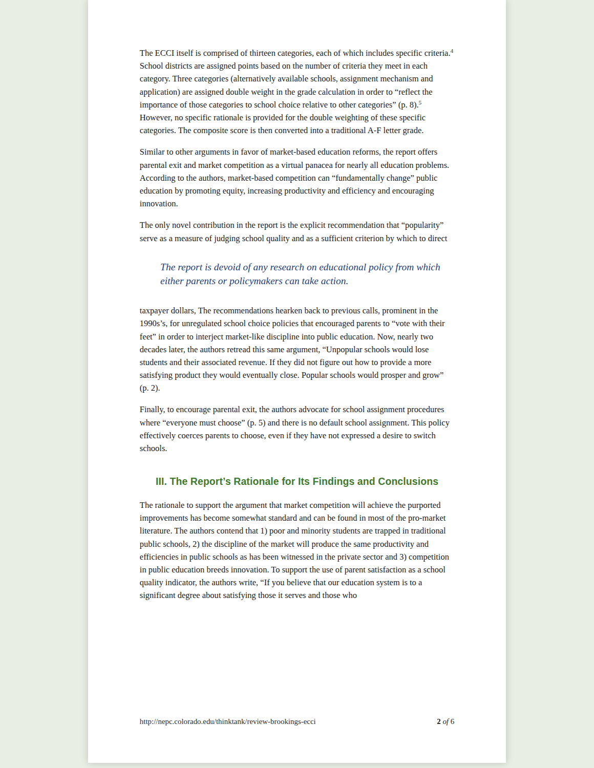The ECCI itself is comprised of thirteen categories, each of which includes specific criteria.4 School districts are assigned points based on the number of criteria they meet in each category. Three categories (alternatively available schools, assignment mechanism and application) are assigned double weight in the grade calculation in order to “reflect the importance of those categories to school choice relative to other categories” (p. 8).5 However, no specific rationale is provided for the double weighting of these specific categories. The composite score is then converted into a traditional A-F letter grade.
Similar to other arguments in favor of market-based education reforms, the report offers parental exit and market competition as a virtual panacea for nearly all education problems. According to the authors, market-based competition can “fundamentally change” public education by promoting equity, increasing productivity and efficiency and encouraging innovation.
The only novel contribution in the report is the explicit recommendation that “popularity” serve as a measure of judging school quality and as a sufficient criterion by which to direct
The report is devoid of any research on educational policy from which either parents or policymakers can take action.
taxpayer dollars, The recommendations hearken back to previous calls, prominent in the 1990s’s, for unregulated school choice policies that encouraged parents to “vote with their feet” in order to interject market-like discipline into public education. Now, nearly two decades later, the authors retread this same argument, “Unpopular schools would lose students and their associated revenue. If they did not figure out how to provide a more satisfying product they would eventually close. Popular schools would prosper and grow” (p. 2).
Finally, to encourage parental exit, the authors advocate for school assignment procedures where “everyone must choose” (p. 5) and there is no default school assignment. This policy effectively coerces parents to choose, even if they have not expressed a desire to switch schools.
III. The Report’s Rationale for Its Findings and Conclusions
The rationale to support the argument that market competition will achieve the purported improvements has become somewhat standard and can be found in most of the pro-market literature. The authors contend that 1) poor and minority students are trapped in traditional public schools, 2) the discipline of the market will produce the same productivity and efficiencies in public schools as has been witnessed in the private sector and 3) competition in public education breeds innovation. To support the use of parent satisfaction as a school quality indicator, the authors write, “If you believe that our education system is to a significant degree about satisfying those it serves and those who
http://nepc.colorado.edu/thinktank/review-brookings-ecci 2 of 6